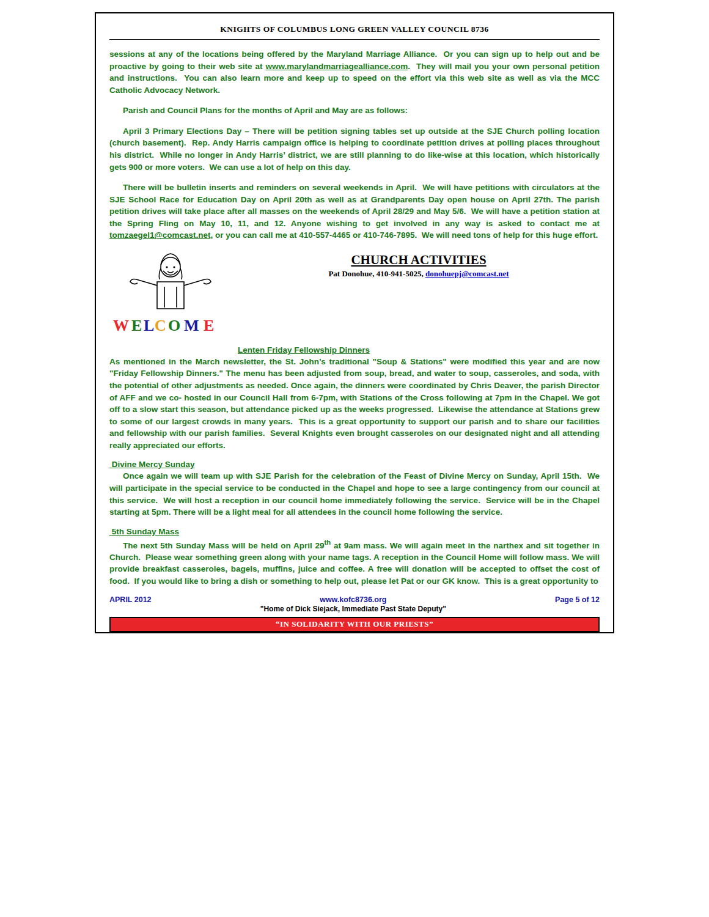KNIGHTS OF COLUMBUS LONG GREEN VALLEY COUNCIL 8736
sessions at any of the locations being offered by the Maryland Marriage Alliance. Or you can sign up to help out and be proactive by going to their web site at www.marylandmarriagealliance.com. They will mail you your own personal petition and instructions. You can also learn more and keep up to speed on the effort via this web site as well as via the MCC Catholic Advocacy Network.
Parish and Council Plans for the months of April and May are as follows:
April 3 Primary Elections Day – There will be petition signing tables set up outside at the SJE Church polling location (church basement). Rep. Andy Harris campaign office is helping to coordinate petition drives at polling places throughout his district. While no longer in Andy Harris’ district, we are still planning to do like-wise at this location, which historically gets 900 or more voters. We can use a lot of help on this day.
There will be bulletin inserts and reminders on several weekends in April. We will have petitions with circulators at the SJE School Race for Education Day on April 20th as well as at Grandparents Day open house on April 27th. The parish petition drives will take place after all masses on the weekends of April 28/29 and May 5/6. We will have a petition station at the Spring Fling on May 10, 11, and 12. Anyone wishing to get involved in any way is asked to contact me at tomzaegel1@comcast.net, or you can call me at 410-557-4465 or 410-746-7895. We will need tons of help for this huge effort.
W E L C O M E
CHURCH ACTIVITIES
Pat Donohue, 410-941-5025, donohuepj@comcast.net
Lenten Friday Fellowship Dinners
As mentioned in the March newsletter, the St. John’s traditional "Soup & Stations" were modified this year and are now "Friday Fellowship Dinners." The menu has been adjusted from soup, bread, and water to soup, casseroles, and soda, with the potential of other adjustments as needed. Once again, the dinners were coordinated by Chris Deaver, the parish Director of AFF and we co- hosted in our Council Hall from 6-7pm, with Stations of the Cross following at 7pm in the Chapel. We got off to a slow start this season, but attendance picked up as the weeks progressed. Likewise the attendance at Stations grew to some of our largest crowds in many years. This is a great opportunity to support our parish and to share our facilities and fellowship with our parish families. Several Knights even brought casseroles on our designated night and all attending really appreciated our efforts.
Divine Mercy Sunday
Once again we will team up with SJE Parish for the celebration of the Feast of Divine Mercy on Sunday, April 15th. We will participate in the special service to be conducted in the Chapel and hope to see a large contingency from our council at this service. We will host a reception in our council home immediately following the service. Service will be in the Chapel starting at 5pm. There will be a light meal for all attendees in the council home following the service.
5th Sunday Mass
The next 5th Sunday Mass will be held on April 29th at 9am mass. We will again meet in the narthex and sit together in Church. Please wear something green along with your name tags. A reception in the Council Home will follow mass. We will provide breakfast casseroles, bagels, muffins, juice and coffee. A free will donation will be accepted to offset the cost of food. If you would like to bring a dish or something to help out, please let Pat or our GK know. This is a great opportunity to
APRIL 2012
www.kofc8736.org "Home of Dick Siejack, Immediate Past State Deputy"
Page 5 of 12
“IN SOLIDARITY WITH OUR PRIESTS”